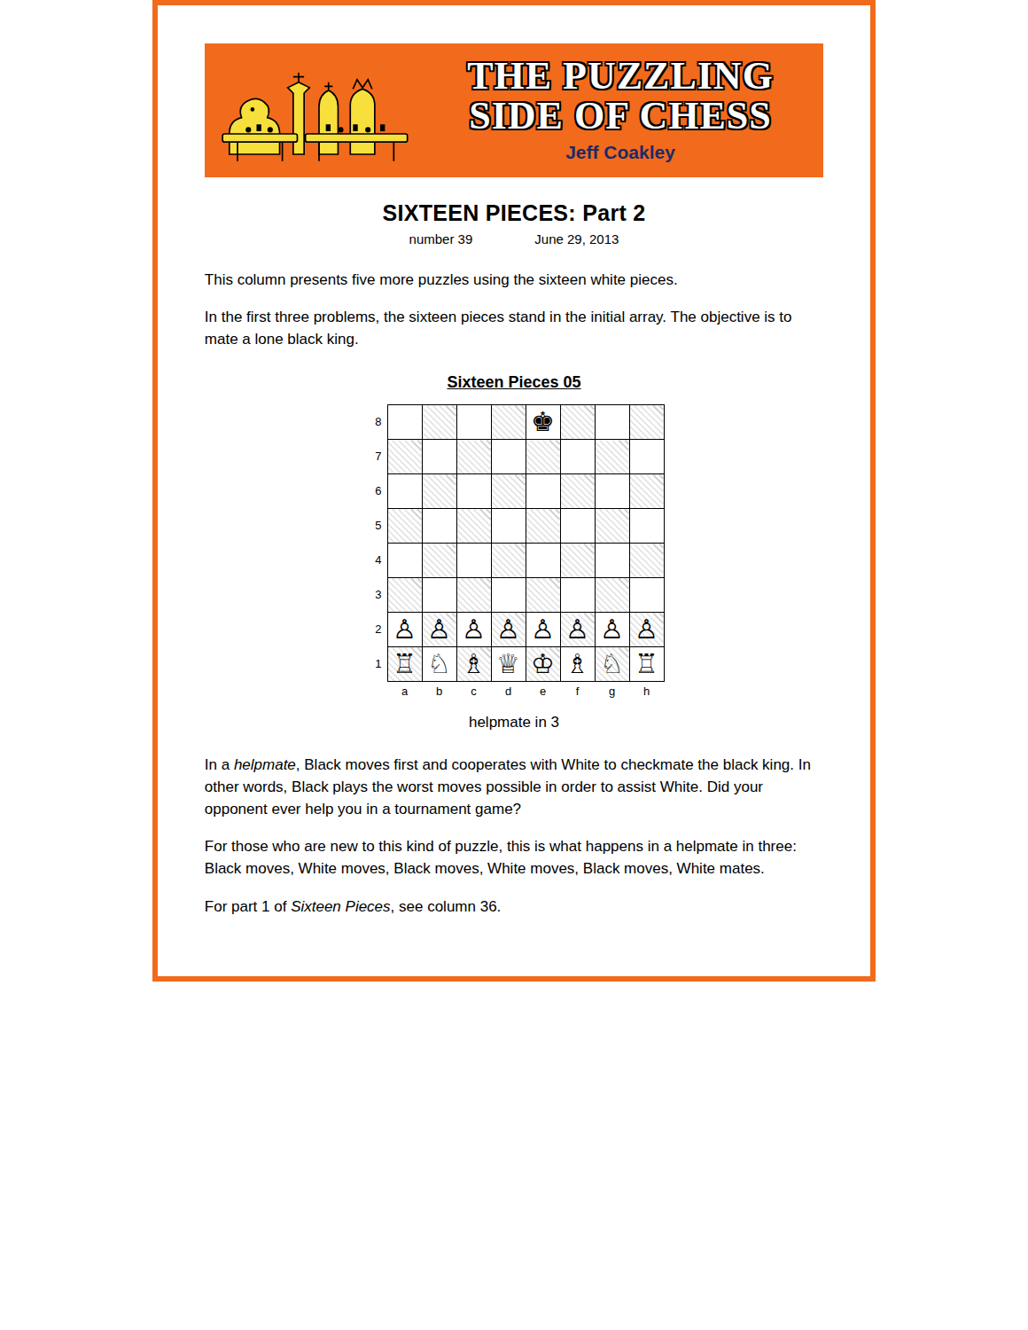The Puzzling
Side of Chess
Jeff Coakley
SIXTEEN PIECES: Part 2
number 39 June 29, 2013
This column presents five more puzzles using the sixteen white pieces.
In the first three problems, the sixteen pieces stand in the initial array. The objective is to mate a lone black king.
Sixteen Pieces 05
| 8 | | | | | ♚ | | | |
| 7 | | | | | | | | |
| 6 | | | | | | | | |
| 5 | | | | | | | | |
| 4 | | | | | | | | |
| 3 | | | | | | | | |
| 2 | ♙ | ♙ | ♙ | ♙ | ♙ | ♙ | ♙ | ♙ |
| 1 | ♖ | ♘ | ♗ | ♕ | ♔ | ♗ | ♘ | ♖ |
| | a | b | c | d | e | f | g | h |
helpmate in 3
In a helpmate, Black moves first and cooperates with White to checkmate the black king. In other words, Black plays the worst moves possible in order to assist White. Did your opponent ever help you in a tournament game?
For those who are new to this kind of puzzle, this is what happens in a helpmate in three: Black moves, White moves, Black moves, White moves, Black moves, White mates.
For part 1 of Sixteen Pieces, see column 36.